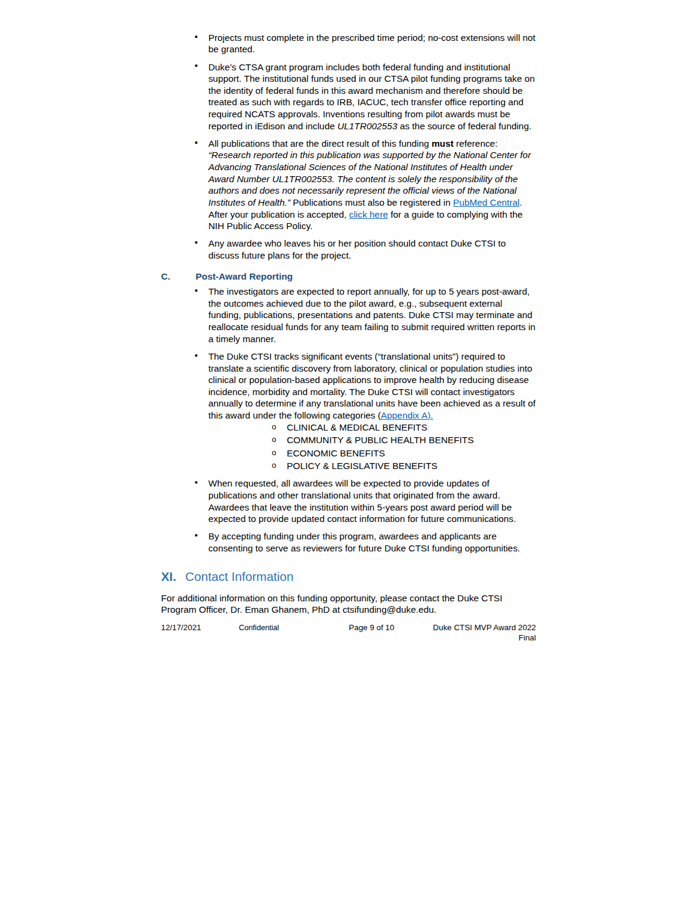Projects must complete in the prescribed time period; no-cost extensions will not be granted.
Duke’s CTSA grant program includes both federal funding and institutional support. The institutional funds used in our CTSA pilot funding programs take on the identity of federal funds in this award mechanism and therefore should be treated as such with regards to IRB, IACUC, tech transfer office reporting and required NCATS approvals. Inventions resulting from pilot awards must be reported in iEdison and include UL1TR002553 as the source of federal funding.
All publications that are the direct result of this funding must reference: “Research reported in this publication was supported by the National Center for Advancing Translational Sciences of the National Institutes of Health under Award Number UL1TR002553. The content is solely the responsibility of the authors and does not necessarily represent the official views of the National Institutes of Health.” Publications must also be registered in PubMed Central. After your publication is accepted, click here for a guide to complying with the NIH Public Access Policy.
Any awardee who leaves his or her position should contact Duke CTSI to discuss future plans for the project.
C. Post-Award Reporting
The investigators are expected to report annually, for up to 5 years post-award, the outcomes achieved due to the pilot award, e.g., subsequent external funding, publications, presentations and patents. Duke CTSI may terminate and reallocate residual funds for any team failing to submit required written reports in a timely manner.
The Duke CTSI tracks significant events (“translational units”) required to translate a scientific discovery from laboratory, clinical or population studies into clinical or population-based applications to improve health by reducing disease incidence, morbidity and mortality. The Duke CTSI will contact investigators annually to determine if any translational units have been achieved as a result of this award under the following categories (Appendix A).
CLINICAL & MEDICAL BENEFITS
COMMUNITY & PUBLIC HEALTH BENEFITS
ECONOMIC BENEFITS
POLICY & LEGISLATIVE BENEFITS
When requested, all awardees will be expected to provide updates of publications and other translational units that originated from the award. Awardees that leave the institution within 5-years post award period will be expected to provide updated contact information for future communications.
By accepting funding under this program, awardees and applicants are consenting to serve as reviewers for future Duke CTSI funding opportunities.
XI. Contact Information
For additional information on this funding opportunity, please contact the Duke CTSI Program Officer, Dr. Eman Ghanem, PhD at ctsifunding@duke.edu.
12/17/2021
Confidential
Page 9 of 10
Duke CTSI MVP Award 2022 Final